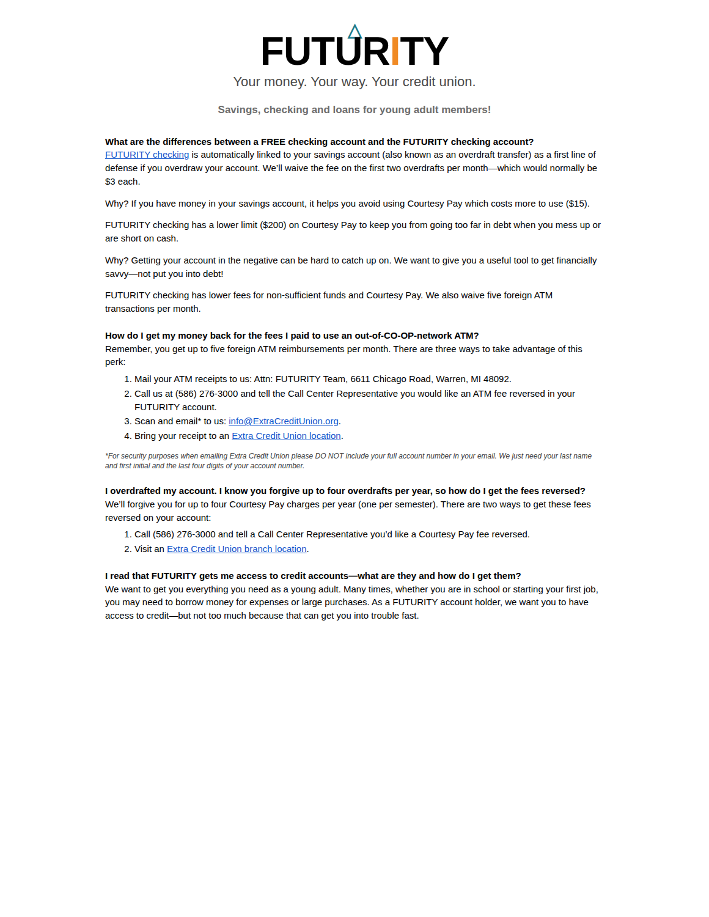△ FUTURITY
Your money. Your way. Your credit union.
Savings, checking and loans for young adult members!
What are the differences between a FREE checking account and the FUTURITY checking account?
FUTURITY checking is automatically linked to your savings account (also known as an overdraft transfer) as a first line of defense if you overdraw your account. We’ll waive the fee on the first two overdrafts per month—which would normally be $3 each.
Why? If you have money in your savings account, it helps you avoid using Courtesy Pay which costs more to use ($15).
FUTURITY checking has a lower limit ($200) on Courtesy Pay to keep you from going too far in debt when you mess up or are short on cash.
Why? Getting your account in the negative can be hard to catch up on. We want to give you a useful tool to get financially savvy—not put you into debt!
FUTURITY checking has lower fees for non-sufficient funds and Courtesy Pay. We also waive five foreign ATM transactions per month.
How do I get my money back for the fees I paid to use an out-of-CO-OP-network ATM?
Remember, you get up to five foreign ATM reimbursements per month. There are three ways to take advantage of this perk:
Mail your ATM receipts to us: Attn: FUTURITY Team, 6611 Chicago Road, Warren, MI 48092.
Call us at (586) 276-3000 and tell the Call Center Representative you would like an ATM fee reversed in your FUTURITY account.
Scan and email* to us: info@ExtraCreditUnion.org.
Bring your receipt to an Extra Credit Union location.
*For security purposes when emailing Extra Credit Union please DO NOT include your full account number in your email. We just need your last name and first initial and the last four digits of your account number.
I overdrafted my account. I know you forgive up to four overdrafts per year, so how do I get the fees reversed?
We’ll forgive you for up to four Courtesy Pay charges per year (one per semester). There are two ways to get these fees reversed on your account:
Call (586) 276-3000 and tell a Call Center Representative you’d like a Courtesy Pay fee reversed.
Visit an Extra Credit Union branch location.
I read that FUTURITY gets me access to credit accounts—what are they and how do I get them?
We want to get you everything you need as a young adult. Many times, whether you are in school or starting your first job, you may need to borrow money for expenses or large purchases. As a FUTURITY account holder, we want you to have access to credit—but not too much because that can get you into trouble fast.